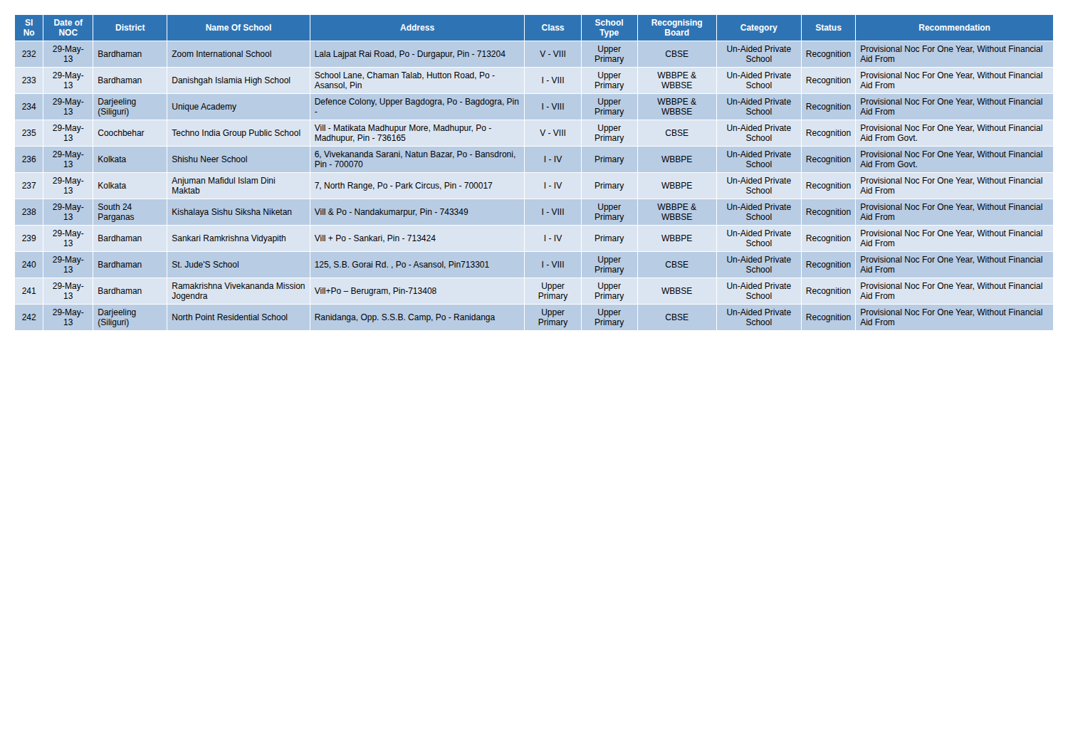List of Schools Granted Provisional NOC
| Sl No | Date of NOC | District | Name Of School | Address | Class | School Type | Recognising Board | Category | Status | Recommendation |
| --- | --- | --- | --- | --- | --- | --- | --- | --- | --- | --- |
| 232 | 29-May-13 | Bardhaman | Zoom International School | Lala Lajpat Rai Road, Po - Durgapur, Pin - 713204 | V - VIII | Upper Primary | CBSE | Un-Aided Private School | Recognition | Provisional Noc For One Year, Without Financial Aid From |
| 233 | 29-May-13 | Bardhaman | Danishgah Islamia High School | School Lane, Chaman Talab, Hutton Road, Po - Asansol, Pin | I - VIII | Upper Primary | WBBPE & WBBSE | Un-Aided Private School | Recognition | Provisional Noc For One Year, Without Financial Aid From |
| 234 | 29-May-13 | Darjeeling (Siliguri) | Unique Academy | Defence Colony, Upper Bagdogra, Po - Bagdogra, Pin - | I - VIII | Upper Primary | WBBPE & WBBSE | Un-Aided Private School | Recognition | Provisional Noc For One Year, Without Financial Aid From |
| 235 | 29-May-13 | Coochbehar | Techno India Group Public School | Vill - Matikata Madhupur More, Madhupur, Po - Madhupur, Pin - 736165 | V - VIII | Upper Primary | CBSE | Un-Aided Private School | Recognition | Provisional Noc For One Year, Without Financial Aid From Govt. |
| 236 | 29-May-13 | Kolkata | Shishu Neer School | 6, Vivekananda Sarani, Natun Bazar, Po - Bansdroni, Pin - 700070 | I - IV | Primary | WBBPE | Un-Aided Private School | Recognition | Provisional Noc For One Year, Without Financial Aid From Govt. |
| 237 | 29-May-13 | Kolkata | Anjuman Mafidul Islam Dini Maktab | 7, North Range, Po - Park Circus, Pin - 700017 | I - IV | Primary | WBBPE | Un-Aided Private School | Recognition | Provisional Noc For One Year, Without Financial Aid From |
| 238 | 29-May-13 | South 24 Parganas | Kishalaya Sishu Siksha Niketan | Vill & Po - Nandakumarpur, Pin - 743349 | I - VIII | Upper Primary | WBBPE & WBBSE | Un-Aided Private School | Recognition | Provisional Noc For One Year, Without Financial Aid From |
| 239 | 29-May-13 | Bardhaman | Sankari Ramkrishna Vidyapith | Vill + Po - Sankari, Pin - 713424 | I - IV | Primary | WBBPE | Un-Aided Private School | Recognition | Provisional Noc For One Year, Without Financial Aid From |
| 240 | 29-May-13 | Bardhaman | St. Jude'S School | 125, S.B. Gorai Rd. , Po - Asansol, Pin713301 | I - VIII | Upper Primary | CBSE | Un-Aided Private School | Recognition | Provisional Noc For One Year, Without Financial Aid From |
| 241 | 29-May-13 | Bardhaman | Ramakrishna Vivekananda Mission Jogendra | Vill+Po – Berugram, Pin-713408 | Upper Primary | Upper Primary | WBBSE | Un-Aided Private School | Recognition | Provisional Noc For One Year, Without Financial Aid From |
| 242 | 29-May-13 | Darjeeling (Siliguri) | North Point Residential School | Ranidanga, Opp. S.S.B. Camp, Po - Ranidanga | Upper Primary | Upper Primary | CBSE | Un-Aided Private School | Recognition | Provisional Noc For One Year, Without Financial Aid From |